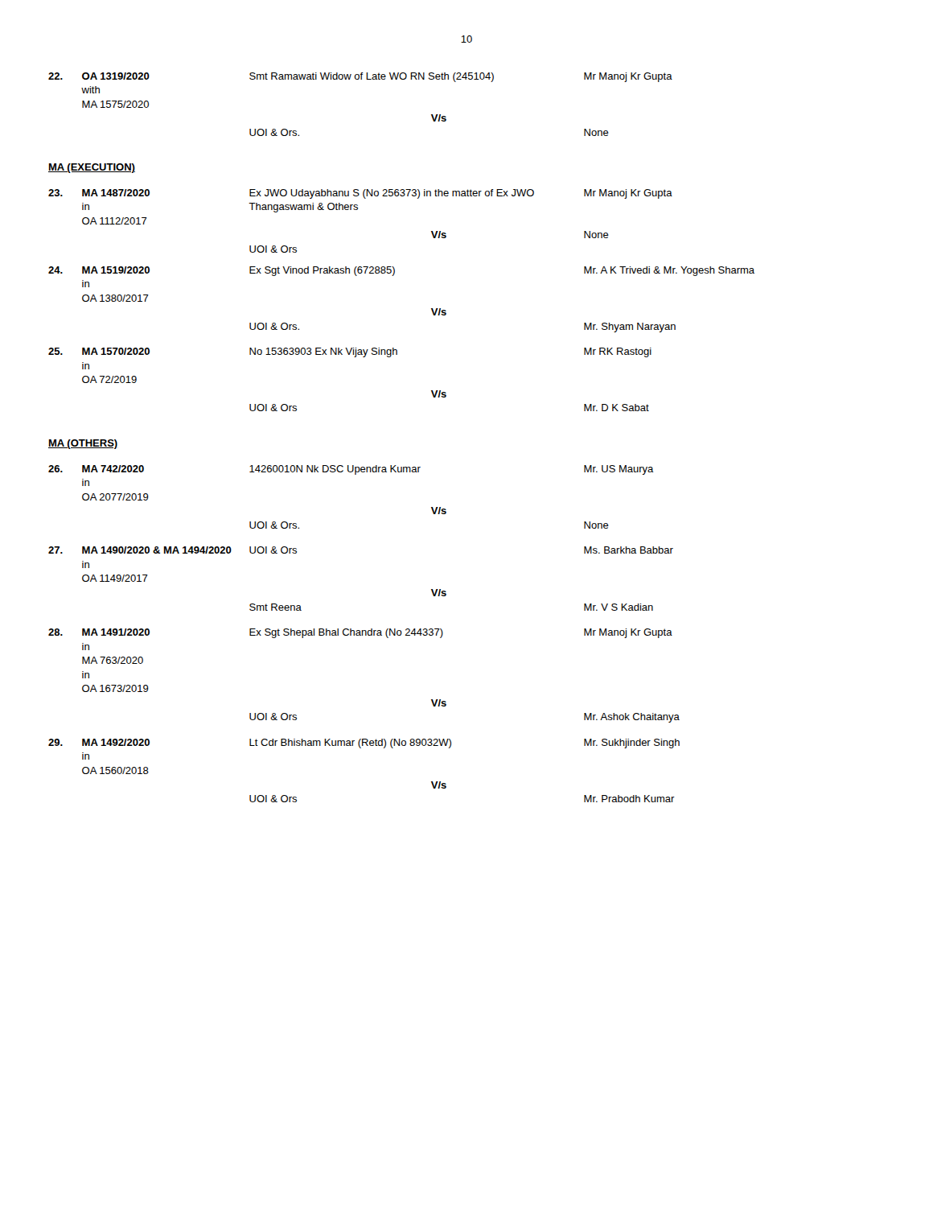10
| 22. | OA 1319/2020 with MA 1575/2020 | Smt Ramawati Widow of Late WO RN Seth (245104) | Mr Manoj Kr Gupta |
| | | V/s | |
| | | UOI & Ors. | None |
MA (EXECUTION)
| 23. | MA 1487/2020 in OA 1112/2017 | Ex JWO Udayabhanu S (No 256373) in the matter of Ex JWO Thangaswami & Others | Mr Manoj Kr Gupta |
| | | V/s | None |
| | | UOI & Ors | |
| 24. | MA 1519/2020 in OA 1380/2017 | Ex Sgt Vinod Prakash (672885) | Mr. A K Trivedi & Mr. Yogesh Sharma |
| | | V/s | |
| | | UOI & Ors. | Mr. Shyam Narayan |
| 25. | MA 1570/2020 in OA 72/2019 | No 15363903 Ex Nk Vijay Singh | Mr RK Rastogi |
| | | V/s | |
| | | UOI & Ors | Mr. D K Sabat |
MA (OTHERS)
| 26. | MA 742/2020 in OA 2077/2019 | 14260010N Nk DSC Upendra Kumar | Mr. US Maurya |
| | | V/s | |
| | | UOI & Ors. | None |
| 27. | MA 1490/2020 & MA 1494/2020 in OA 1149/2017 | UOI & Ors | Ms. Barkha Babbar |
| | | V/s | |
| | | Smt Reena | Mr. V S Kadian |
| 28. | MA 1491/2020 in MA 763/2020 in OA 1673/2019 | Ex Sgt Shepal Bhal Chandra (No 244337) | Mr Manoj Kr Gupta |
| | | V/s | |
| | | UOI & Ors | Mr. Ashok Chaitanya |
| 29. | MA 1492/2020 in OA 1560/2018 | Lt Cdr Bhisham Kumar (Retd) (No 89032W) | Mr. Sukhjinder Singh |
| | | V/s | |
| | | UOI & Ors | Mr. Prabodh Kumar |